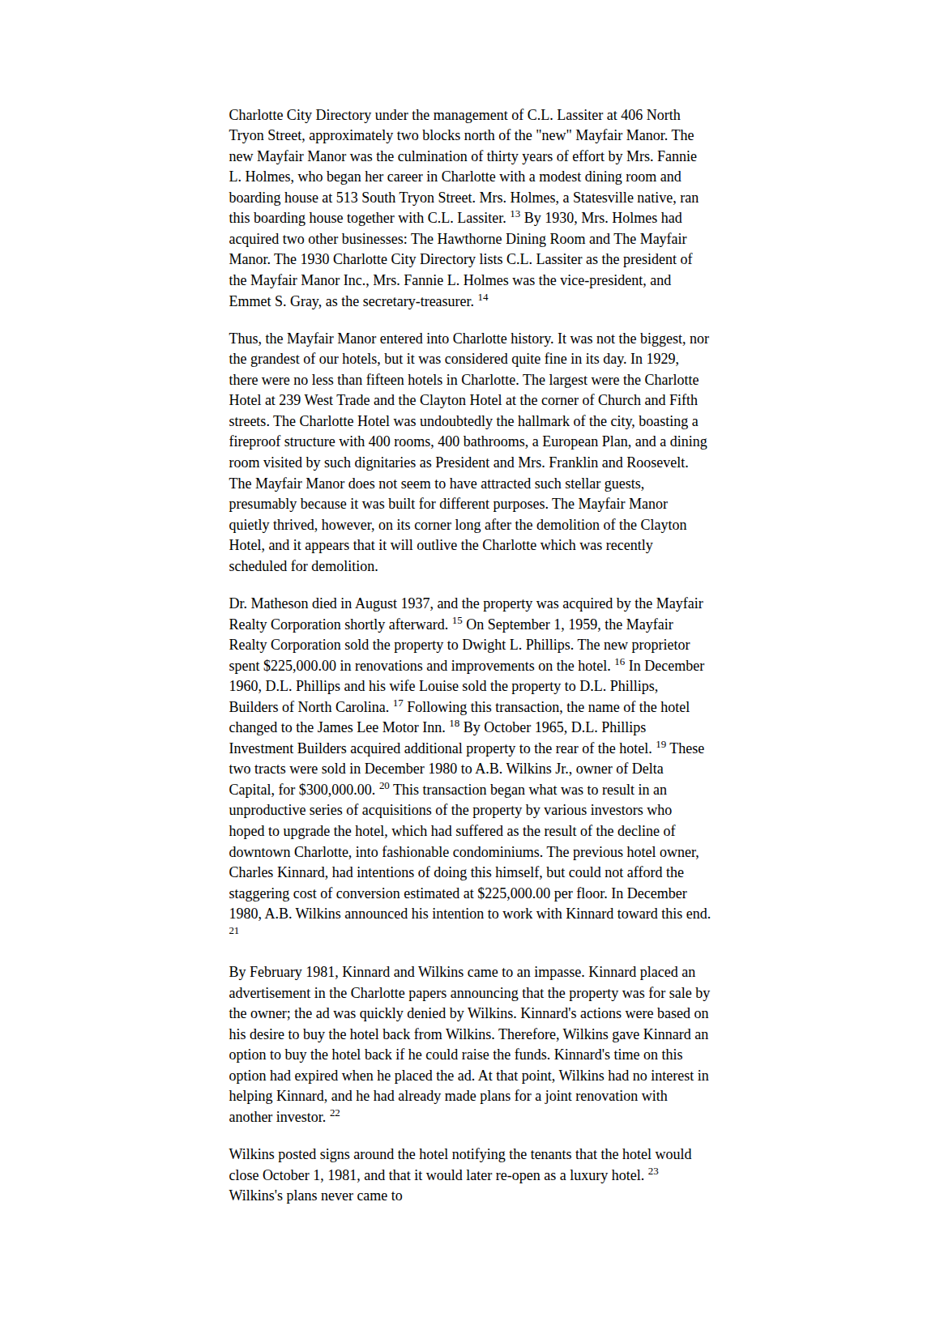Charlotte City Directory under the management of C.L. Lassiter at 406 North Tryon Street, approximately two blocks north of the "new" Mayfair Manor. The new Mayfair Manor was the culmination of thirty years of effort by Mrs. Fannie L. Holmes, who began her career in Charlotte with a modest dining room and boarding house at 513 South Tryon Street. Mrs. Holmes, a Statesville native, ran this boarding house together with C.L. Lassiter. 13 By 1930, Mrs. Holmes had acquired two other businesses: The Hawthorne Dining Room and The Mayfair Manor. The 1930 Charlotte City Directory lists C.L. Lassiter as the president of the Mayfair Manor Inc., Mrs. Fannie L. Holmes was the vice-president, and Emmet S. Gray, as the secretary-treasurer. 14
Thus, the Mayfair Manor entered into Charlotte history. It was not the biggest, nor the grandest of our hotels, but it was considered quite fine in its day. In 1929, there were no less than fifteen hotels in Charlotte. The largest were the Charlotte Hotel at 239 West Trade and the Clayton Hotel at the corner of Church and Fifth streets. The Charlotte Hotel was undoubtedly the hallmark of the city, boasting a fireproof structure with 400 rooms, 400 bathrooms, a European Plan, and a dining room visited by such dignitaries as President and Mrs. Franklin and Roosevelt. The Mayfair Manor does not seem to have attracted such stellar guests, presumably because it was built for different purposes. The Mayfair Manor quietly thrived, however, on its corner long after the demolition of the Clayton Hotel, and it appears that it will outlive the Charlotte which was recently scheduled for demolition.
Dr. Matheson died in August 1937, and the property was acquired by the Mayfair Realty Corporation shortly afterward. 15 On September 1, 1959, the Mayfair Realty Corporation sold the property to Dwight L. Phillips. The new proprietor spent $225,000.00 in renovations and improvements on the hotel. 16 In December 1960, D.L. Phillips and his wife Louise sold the property to D.L. Phillips, Builders of North Carolina. 17 Following this transaction, the name of the hotel changed to the James Lee Motor Inn. 18 By October 1965, D.L. Phillips Investment Builders acquired additional property to the rear of the hotel. 19 These two tracts were sold in December 1980 to A.B. Wilkins Jr., owner of Delta Capital, for $300,000.00. 20 This transaction began what was to result in an unproductive series of acquisitions of the property by various investors who hoped to upgrade the hotel, which had suffered as the result of the decline of downtown Charlotte, into fashionable condominiums. The previous hotel owner, Charles Kinnard, had intentions of doing this himself, but could not afford the staggering cost of conversion estimated at $225,000.00 per floor. In December 1980, A.B. Wilkins announced his intention to work with Kinnard toward this end. 21
By February 1981, Kinnard and Wilkins came to an impasse. Kinnard placed an advertisement in the Charlotte papers announcing that the property was for sale by the owner; the ad was quickly denied by Wilkins. Kinnard's actions were based on his desire to buy the hotel back from Wilkins. Therefore, Wilkins gave Kinnard an option to buy the hotel back if he could raise the funds. Kinnard's time on this option had expired when he placed the ad. At that point, Wilkins had no interest in helping Kinnard, and he had already made plans for a joint renovation with another investor. 22
Wilkins posted signs around the hotel notifying the tenants that the hotel would close October 1, 1981, and that it would later re-open as a luxury hotel. 23 Wilkins's plans never came to